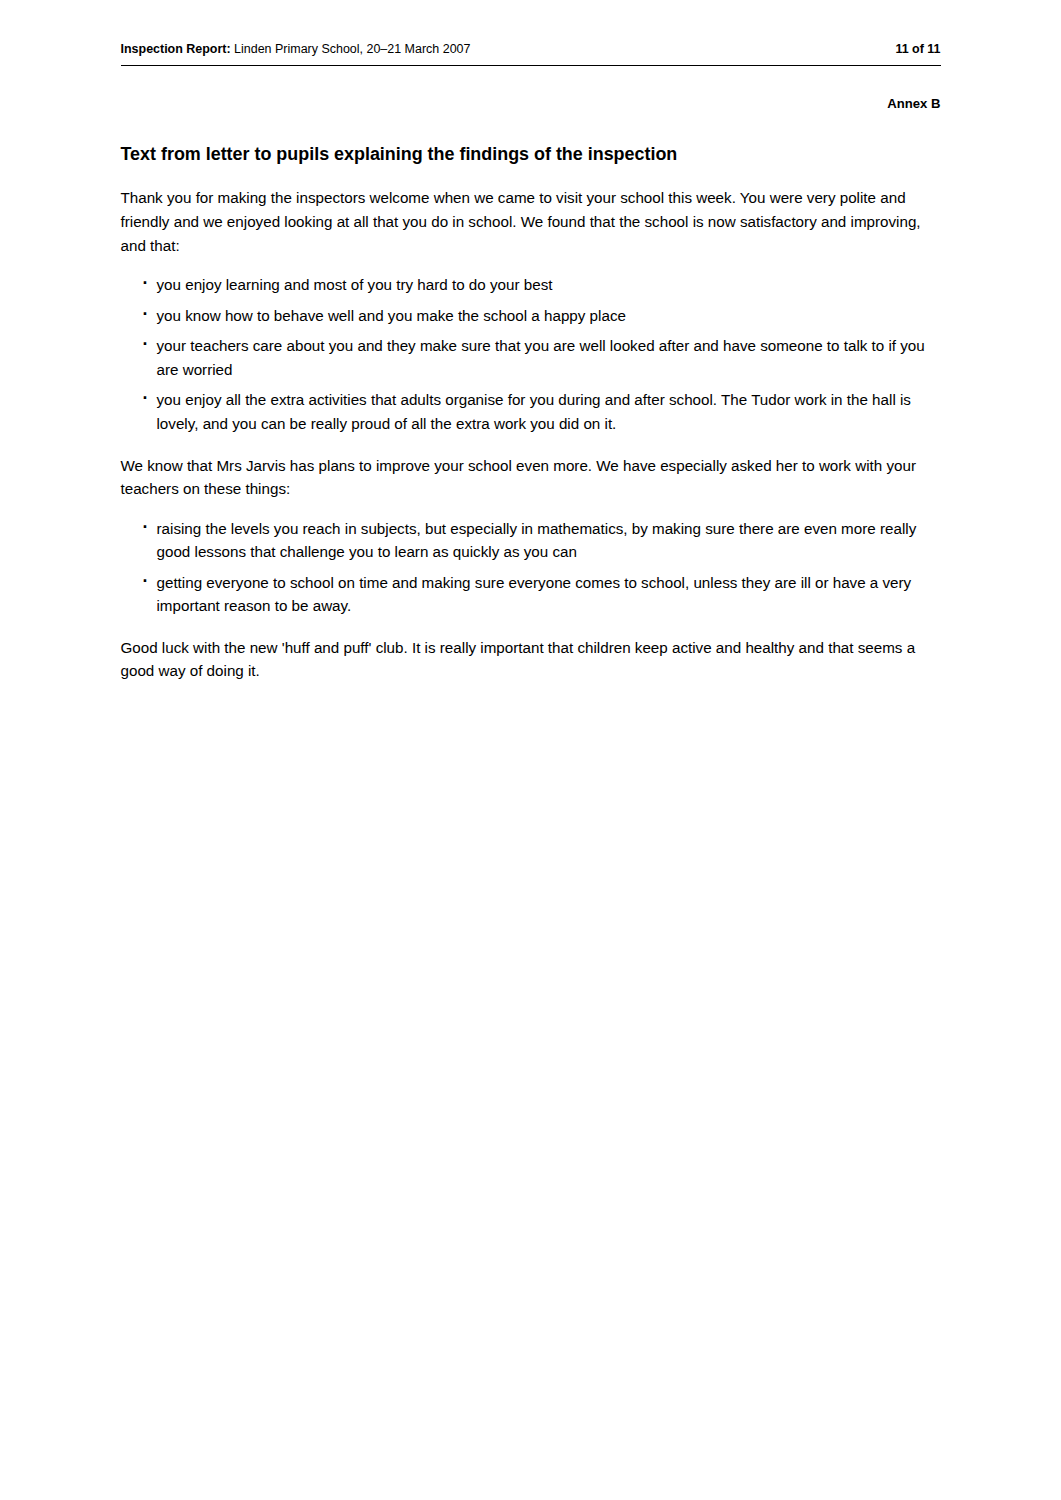Inspection Report: Linden Primary School, 20–21 March 2007 11 of 11
Annex B
Text from letter to pupils explaining the findings of the inspection
Thank you for making the inspectors welcome when we came to visit your school this week. You were very polite and friendly and we enjoyed looking at all that you do in school. We found that the school is now satisfactory and improving, and that:
you enjoy learning and most of you try hard to do your best
you know how to behave well and you make the school a happy place
your teachers care about you and they make sure that you are well looked after and have someone to talk to if you are worried
you enjoy all the extra activities that adults organise for you during and after school. The Tudor work in the hall is lovely, and you can be really proud of all the extra work you did on it.
We know that Mrs Jarvis has plans to improve your school even more. We have especially asked her to work with your teachers on these things:
raising the levels you reach in subjects, but especially in mathematics, by making sure there are even more really good lessons that challenge you to learn as quickly as you can
getting everyone to school on time and making sure everyone comes to school, unless they are ill or have a very important reason to be away.
Good luck with the new 'huff and puff' club. It is really important that children keep active and healthy and that seems a good way of doing it.